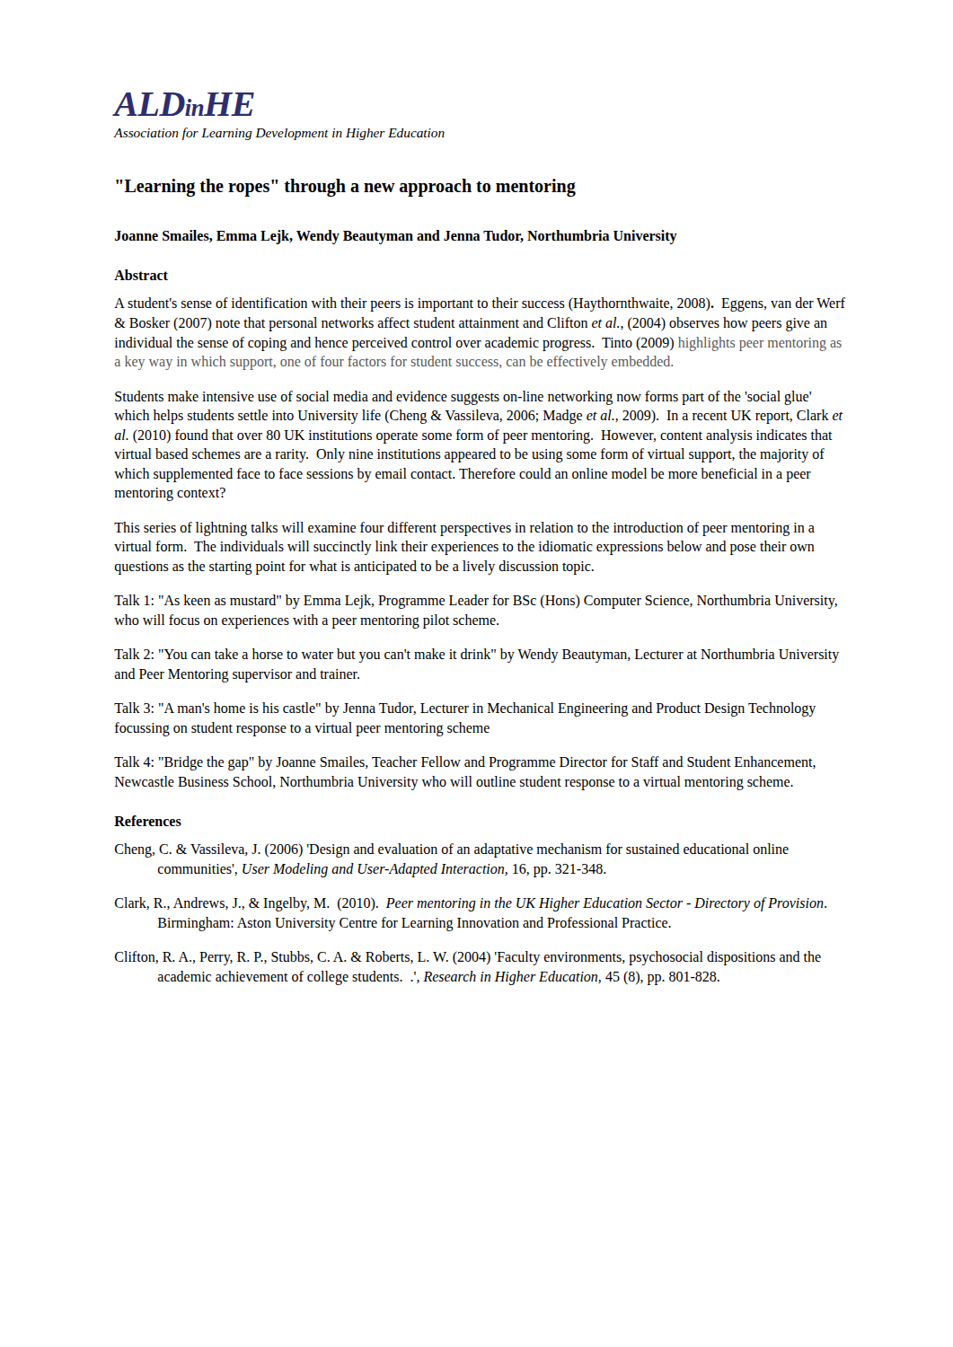ALD in HE
Association for Learning Development in Higher Education
"Learning the ropes" through a new approach to mentoring
Joanne Smailes, Emma Lejk, Wendy Beautyman and Jenna Tudor, Northumbria University
Abstract
A student's sense of identification with their peers is important to their success (Haythornthwaite, 2008). Eggens, van der Werf & Bosker (2007) note that personal networks affect student attainment and Clifton et al., (2004) observes how peers give an individual the sense of coping and hence perceived control over academic progress. Tinto (2009) highlights peer mentoring as a key way in which support, one of four factors for student success, can be effectively embedded.
Students make intensive use of social media and evidence suggests on-line networking now forms part of the 'social glue' which helps students settle into University life (Cheng & Vassileva, 2006; Madge et al., 2009). In a recent UK report, Clark et al. (2010) found that over 80 UK institutions operate some form of peer mentoring. However, content analysis indicates that virtual based schemes are a rarity. Only nine institutions appeared to be using some form of virtual support, the majority of which supplemented face to face sessions by email contact. Therefore could an online model be more beneficial in a peer mentoring context?
This series of lightning talks will examine four different perspectives in relation to the introduction of peer mentoring in a virtual form. The individuals will succinctly link their experiences to the idiomatic expressions below and pose their own questions as the starting point for what is anticipated to be a lively discussion topic.
Talk 1: "As keen as mustard" by Emma Lejk, Programme Leader for BSc (Hons) Computer Science, Northumbria University, who will focus on experiences with a peer mentoring pilot scheme.
Talk 2: "You can take a horse to water but you can't make it drink" by Wendy Beautyman, Lecturer at Northumbria University and Peer Mentoring supervisor and trainer.
Talk 3: "A man's home is his castle" by Jenna Tudor, Lecturer in Mechanical Engineering and Product Design Technology focussing on student response to a virtual peer mentoring scheme
Talk 4: "Bridge the gap" by Joanne Smailes, Teacher Fellow and Programme Director for Staff and Student Enhancement, Newcastle Business School, Northumbria University who will outline student response to a virtual mentoring scheme.
References
Cheng, C. & Vassileva, J. (2006) 'Design and evaluation of an adaptative mechanism for sustained educational online communities', User Modeling and User-Adapted Interaction, 16, pp. 321-348.
Clark, R., Andrews, J., & Ingelby, M. (2010). Peer mentoring in the UK Higher Education Sector - Directory of Provision. Birmingham: Aston University Centre for Learning Innovation and Professional Practice.
Clifton, R. A., Perry, R. P., Stubbs, C. A. & Roberts, L. W. (2004) 'Faculty environments, psychosocial dispositions and the academic achievement of college students. .', Research in Higher Education, 45 (8), pp. 801-828.